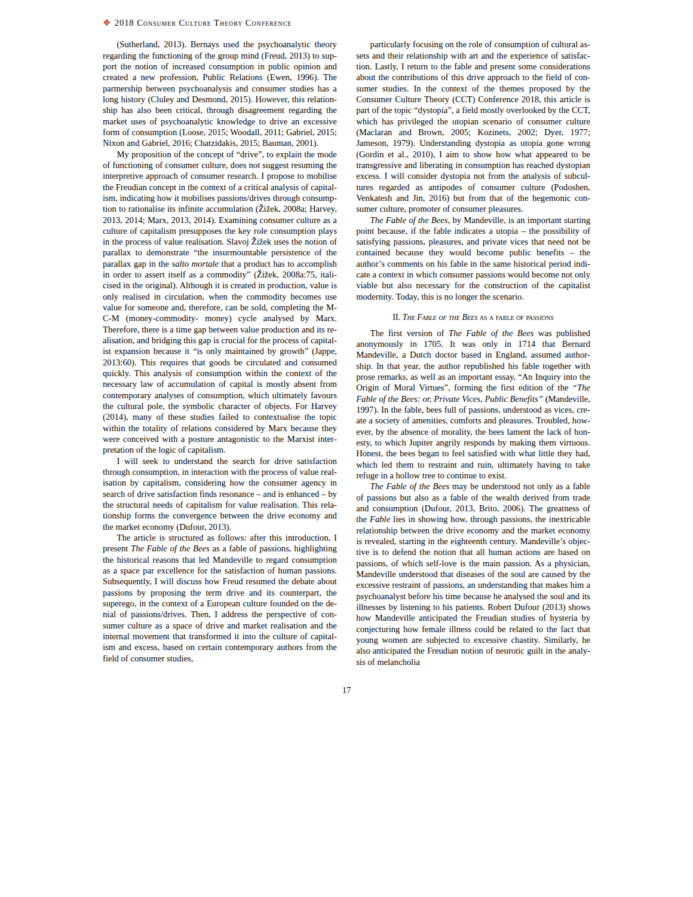❖2018 Consumer Culture Theory Conference
(Sutherland, 2013). Bernays used the psychoanalytic theory regarding the functioning of the group mind (Freud, 2013) to support the notion of increased consumption in public opinion and created a new profession, Public Relations (Ewen, 1996). The partnership between psychoanalysis and consumer studies has a long history (Cluley and Desmond, 2015). However, this relationship has also been critical, through disagreement regarding the market uses of psychoanalytic knowledge to drive an excessive form of consumption (Loose, 2015; Woodall, 2011; Gabriel, 2015; Nixon and Gabriel, 2016; Chatzidakis, 2015; Bauman, 2001).
My proposition of the concept of “drive”, to explain the mode of functioning of consumer culture, does not suggest resuming the interpretive approach of consumer research. I propose to mobilise the Freudian concept in the context of a critical analysis of capitalism, indicating how it mobilises passions/drives through consumption to rationalise its infinite accumulation (Žižek, 2008a; Harvey, 2013, 2014; Marx, 2013, 2014). Examining consumer culture as a culture of capitalism presupposes the key role consumption plays in the process of value realisation. Slavoj Žižek uses the notion of parallax to demonstrate “the insurmountable persistence of the parallax gap in the salto mortale that a product has to accomplish in order to assert itself as a commodity” (Žižek, 2008a:75, italicised in the original). Although it is created in production, value is only realised in circulation, when the commodity becomes use value for someone and, therefore, can be sold, completing the M-C-M (money-commodity- money) cycle analysed by Marx. Therefore, there is a time gap between value production and its realisation, and bridging this gap is crucial for the process of capitalist expansion because it “is only maintained by growth” (Jappe, 2013:60). This requires that goods be circulated and consumed quickly. This analysis of consumption within the context of the necessary law of accumulation of capital is mostly absent from contemporary analyses of consumption, which ultimately favours the cultural pole, the symbolic character of objects. For Harvey (2014), many of these studies failed to contextualise the topic within the totality of relations considered by Marx because they were conceived with a posture antagonistic to the Marxist interpretation of the logic of capitalism.
I will seek to understand the search for drive satisfaction through consumption, in interaction with the process of value realisation by capitalism, considering how the consumer agency in search of drive satisfaction finds resonance – and is enhanced – by the structural needs of capitalism for value realisation. This relationship forms the convergence between the drive economy and the market economy (Dufour, 2013).
The article is structured as follows: after this introduction, I present The Fable of the Bees as a fable of passions, highlighting the historical reasons that led Mandeville to regard consumption as a space par excellence for the satisfaction of human passions. Subsequently, I will discuss how Freud resumed the debate about passions by proposing the term drive and its counterpart, the superego, in the context of a European culture founded on the denial of passions/drives. Then, I address the perspective of consumer culture as a space of drive and market realisation and the internal movement that transformed it into the culture of capitalism and excess, based on certain contemporary authors from the field of consumer studies,
particularly focusing on the role of consumption of cultural assets and their relationship with art and the experience of satisfaction. Lastly, I return to the fable and present some considerations about the contributions of this drive approach to the field of consumer studies. In the context of the themes proposed by the Consumer Culture Theory (CCT) Conference 2018, this article is part of the topic “dystopia”, a field mostly overlooked by the CCT, which has privileged the utopian scenario of consumer culture (Maclaran and Brown, 2005; Kozinets, 2002; Dyer, 1977; Jameson, 1979). Understanding dystopia as utopia gone wrong (Gordin et al., 2010), I aim to show how what appeared to be transgressive and liberating in consumption has reached dystopian excess. I will consider dystopia not from the analysis of subcultures regarded as antipodes of consumer culture (Podoshen, Venkatesh and Jin, 2016) but from that of the hegemonic consumer culture, promoter of consumer pleasures.
The Fable of the Bees, by Mandeville, is an important starting point because, if the fable indicates a utopia – the possibility of satisfying passions, pleasures, and private vices that need not be contained because they would become public benefits – the author’s comments on his fable in the same historical period indicate a context in which consumer passions would become not only viable but also necessary for the construction of the capitalist modernity. Today, this is no longer the scenario.
II. The Fable of the Bees as a fable of passions
The first version of The Fable of the Bees was published anonymously in 1705. It was only in 1714 that Bernard Mandeville, a Dutch doctor based in England, assumed authorship. In that year, the author republished his fable together with prose remarks, as well as an important essay, “An Inquiry into the Origin of Moral Virtues”, forming the first edition of the “The Fable of the Bees: or, Private Vices, Public Benefits” (Mandeville, 1997). In the fable, bees full of passions, understood as vices, create a society of amenities, comforts and pleasures. Troubled, however, by the absence of morality, the bees lament the lack of honesty, to which Jupiter angrily responds by making them virtuous. Honest, the bees began to feel satisfied with what little they had, which led them to restraint and ruin, ultimately having to take refuge in a hollow tree to continue to exist.
The Fable of the Bees may be understood not only as a fable of passions but also as a fable of the wealth derived from trade and consumption (Dufour, 2013, Brito, 2006). The greatness of the Fable lies in showing how, through passions, the inextricable relationship between the drive economy and the market economy is revealed, starting in the eighteenth century. Mandeville’s objective is to defend the notion that all human actions are based on passions, of which self-love is the main passion. As a physician, Mandeville understood that diseases of the soul are caused by the excessive restraint of passions, an understanding that makes him a psychoanalyst before his time because he analysed the soul and its illnesses by listening to his patients. Robert Dufour (2013) shows how Mandeville anticipated the Freudian studies of hysteria by conjecturing how female illness could be related to the fact that young women are subjected to excessive chastity. Similarly, he also anticipated the Freudian notion of neurotic guilt in the analysis of melancholia
17